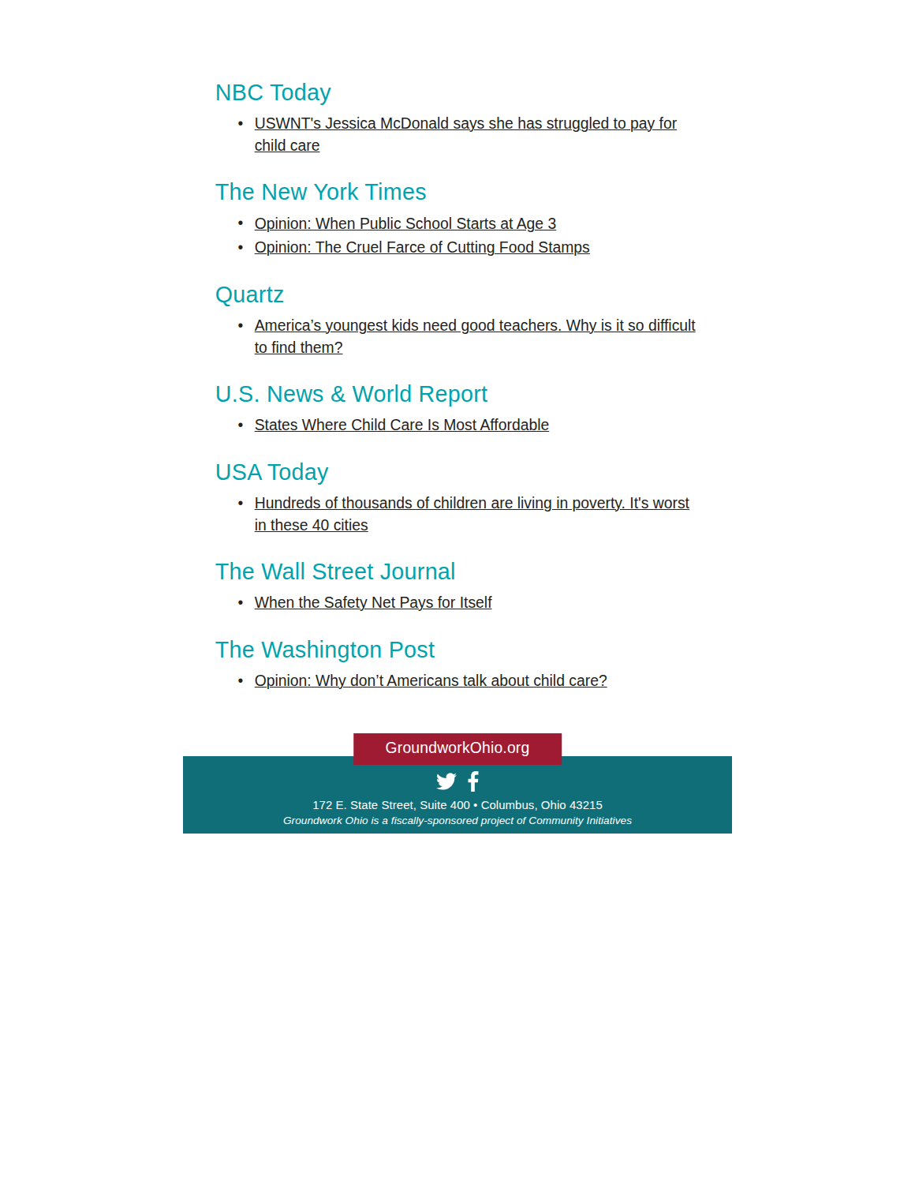NBC Today
USWNT's Jessica McDonald says she has struggled to pay for child care
The New York Times
Opinion: When Public School Starts at Age 3
Opinion: The Cruel Farce of Cutting Food Stamps
Quartz
America’s youngest kids need good teachers. Why is it so difficult to find them?
U.S. News & World Report
States Where Child Care Is Most Affordable
USA Today
Hundreds of thousands of children are living in poverty. It's worst in these 40 cities
The Wall Street Journal
When the Safety Net Pays for Itself
The Washington Post
Opinion: Why don’t Americans talk about child care?
GroundworkOhio.org
172 E. State Street, Suite 400 • Columbus, Ohio 43215 Groundwork Ohio is a fiscally-sponsored project of Community Initiatives